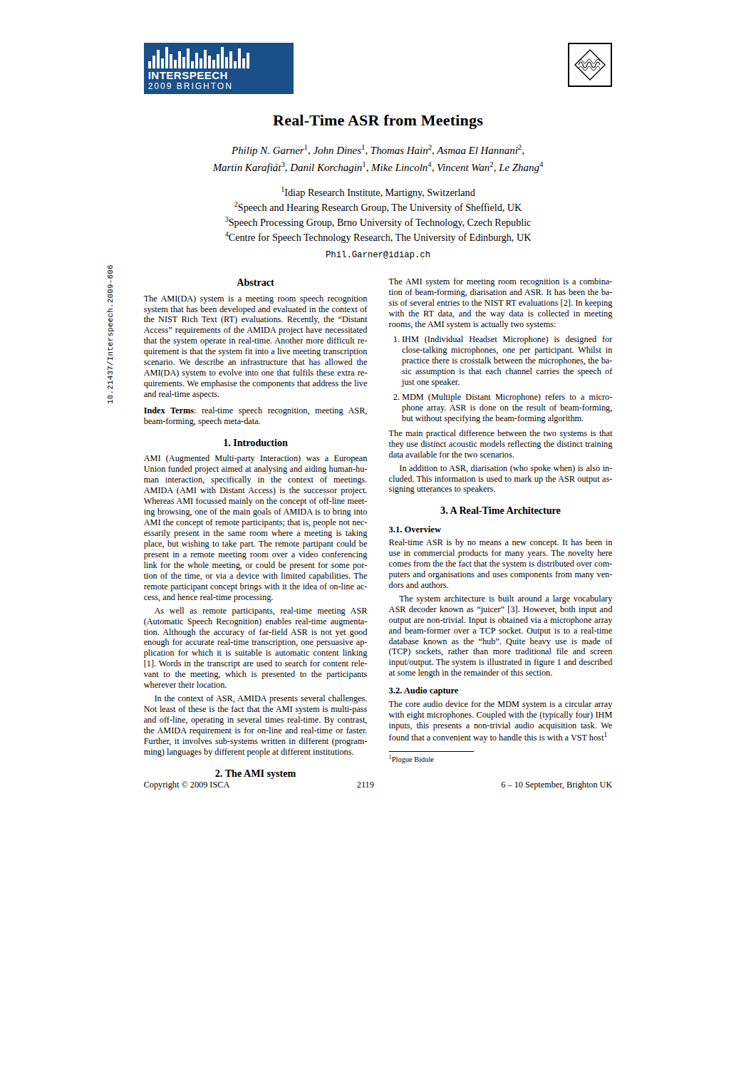10.21437/Interspeech.2009-606
INTERSPEECH
2009 BRIGHTON
Real-Time ASR from Meetings
Philip N. Garner1, John Dines1, Thomas Hain2, Asmaa El Hannani2,
Martin Karafiát3, Danil Korchagin1, Mike Lincoln4, Vincent Wan2, Le Zhang4
1Idiap Research Institute, Martigny, Switzerland
2Speech and Hearing Research Group, The University of Sheffield, UK
3Speech Processing Group, Brno University of Technology, Czech Republic
4Centre for Speech Technology Research, The University of Edinburgh, UK
Phil.Garner@idiap.ch
Abstract
The AMI(DA) system is a meeting room speech recognition system that has been developed and evaluated in the context of the NIST Rich Text (RT) evaluations. Recently, the “Distant Access” requirements of the AMIDA project have necessitated that the system operate in real-time. Another more difficult requirement is that the system fit into a live meeting transcription scenario. We describe an infrastructure that has allowed the AMI(DA) system to evolve into one that fulfils these extra requirements. We emphasise the components that address the live and real-time aspects.
Index Terms: real-time speech recognition, meeting ASR, beam-forming, speech meta-data.
1. Introduction
AMI (Augmented Multi-party Interaction) was a European Union funded project aimed at analysing and aiding human-human interaction, specifically in the context of meetings. AMIDA (AMI with Distant Access) is the successor project. Whereas AMI focussed mainly on the concept of off-line meeting browsing, one of the main goals of AMIDA is to bring into AMI the concept of remote participants; that is, people not necessarily present in the same room where a meeting is taking place, but wishing to take part. The remote partipant could be present in a remote meeting room over a video conferencing link for the whole meeting, or could be present for some portion of the time, or via a device with limited capabilities. The remote participant concept brings with it the idea of on-line access, and hence real-time processing.
As well as remote participants, real-time meeting ASR (Automatic Speech Recognition) enables real-time augmentation. Although the accuracy of far-field ASR is not yet good enough for accurate real-time transcription, one persuasive application for which it is suitable is automatic content linking [1]. Words in the transcript are used to search for content relevant to the meeting, which is presented to the participants wherever their location.
In the context of ASR, AMIDA presents several challenges. Not least of these is the fact that the AMI system is multi-pass and off-line, operating in several times real-time. By contrast, the AMIDA requirement is for on-line and real-time or faster. Further, it involves sub-systems written in different (programming) languages by different people at different institutions.
2. The AMI system
The AMI system for meeting room recognition is a combination of beam-forming, diarisation and ASR. It has been the basis of several entries to the NIST RT evaluations [2]. In keeping with the RT data, and the way data is collected in meeting rooms, the AMI system is actually two systems:
IHM (Individual Headset Microphone) is designed for close-talking microphones, one per participant. Whilst in practice there is crosstalk between the microphones, the basic assumption is that each channel carries the speech of just one speaker.
MDM (Multiple Distant Microphone) refers to a microphone array. ASR is done on the result of beam-forming, but without specifying the beam-forming algorithm.
The main practical difference between the two systems is that they use distinct acoustic models reflecting the distinct training data available for the two scenarios.
In addition to ASR, diarisation (who spoke when) is also included. This information is used to mark up the ASR output assigning utterances to speakers.
3. A Real-Time Architecture
3.1. Overview
Real-time ASR is by no means a new concept. It has been in use in commercial products for many years. The novelty here comes from the the fact that the system is distributed over computers and organisations and uses components from many vendors and authors.
The system architecture is built around a large vocabulary ASR decoder known as “juicer” [3]. However, both input and output are non-trivial. Input is obtained via a microphone array and beam-former over a TCP socket. Output is to a real-time database known as the “hub”. Quite heavy use is made of (TCP) sockets, rather than more traditional file and screen input/output. The system is illustrated in figure 1 and described at some length in the remainder of this section.
3.2. Audio capture
The core audio device for the MDM system is a circular array with eight microphones. Coupled with the (typically four) IHM inputs, this presents a non-trivial audio acquisition task. We found that a convenient way to handle this is with a VST host1
1Plogue Bidule
Copyright © 2009 ISCA
2119
6 – 10 September, Brighton UK